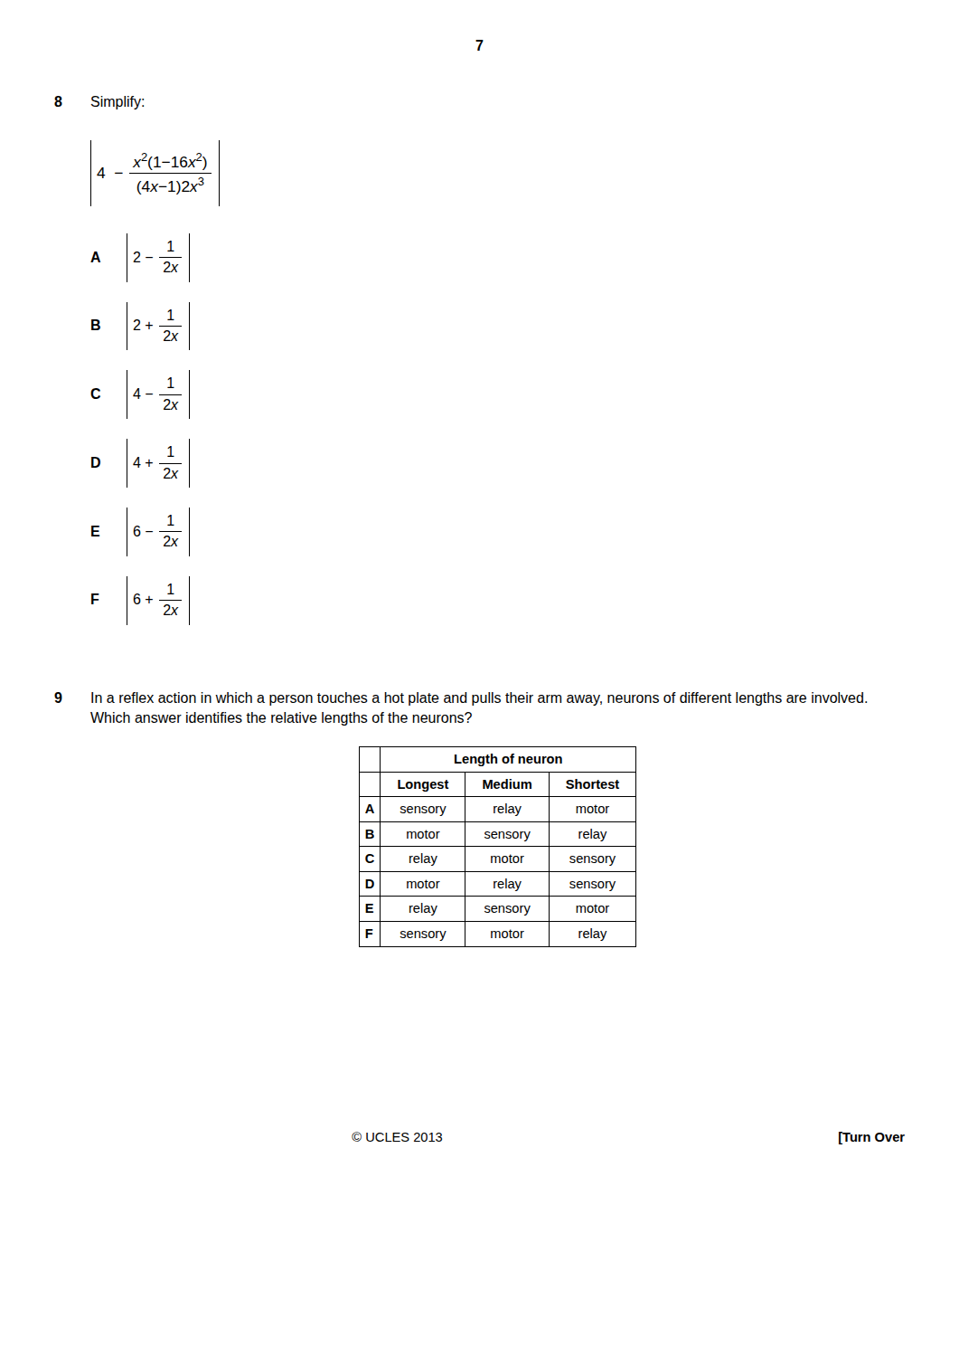7
8
Simplify:
4 − x2(1−16x2) (4x−1)2x3
A
2 − 1 2x
B
2 + 1 2x
C
4 − 1 2x
D
4 + 1 2x
E
6 − 1 2x
F
6 + 1 2x
9
In a reflex action in which a person touches a hot plate and pulls their arm away, neurons of different lengths are involved. Which answer identifies the relative lengths of the neurons?
| | Length of neuron |
| --- | --- |
| | Longest | Medium | Shortest |
| A | sensory | relay | motor |
| B | motor | sensory | relay |
| C | relay | motor | sensory |
| D | motor | relay | sensory |
| E | relay | sensory | motor |
| F | sensory | motor | relay |
© UCLES 2013
[Turn Over